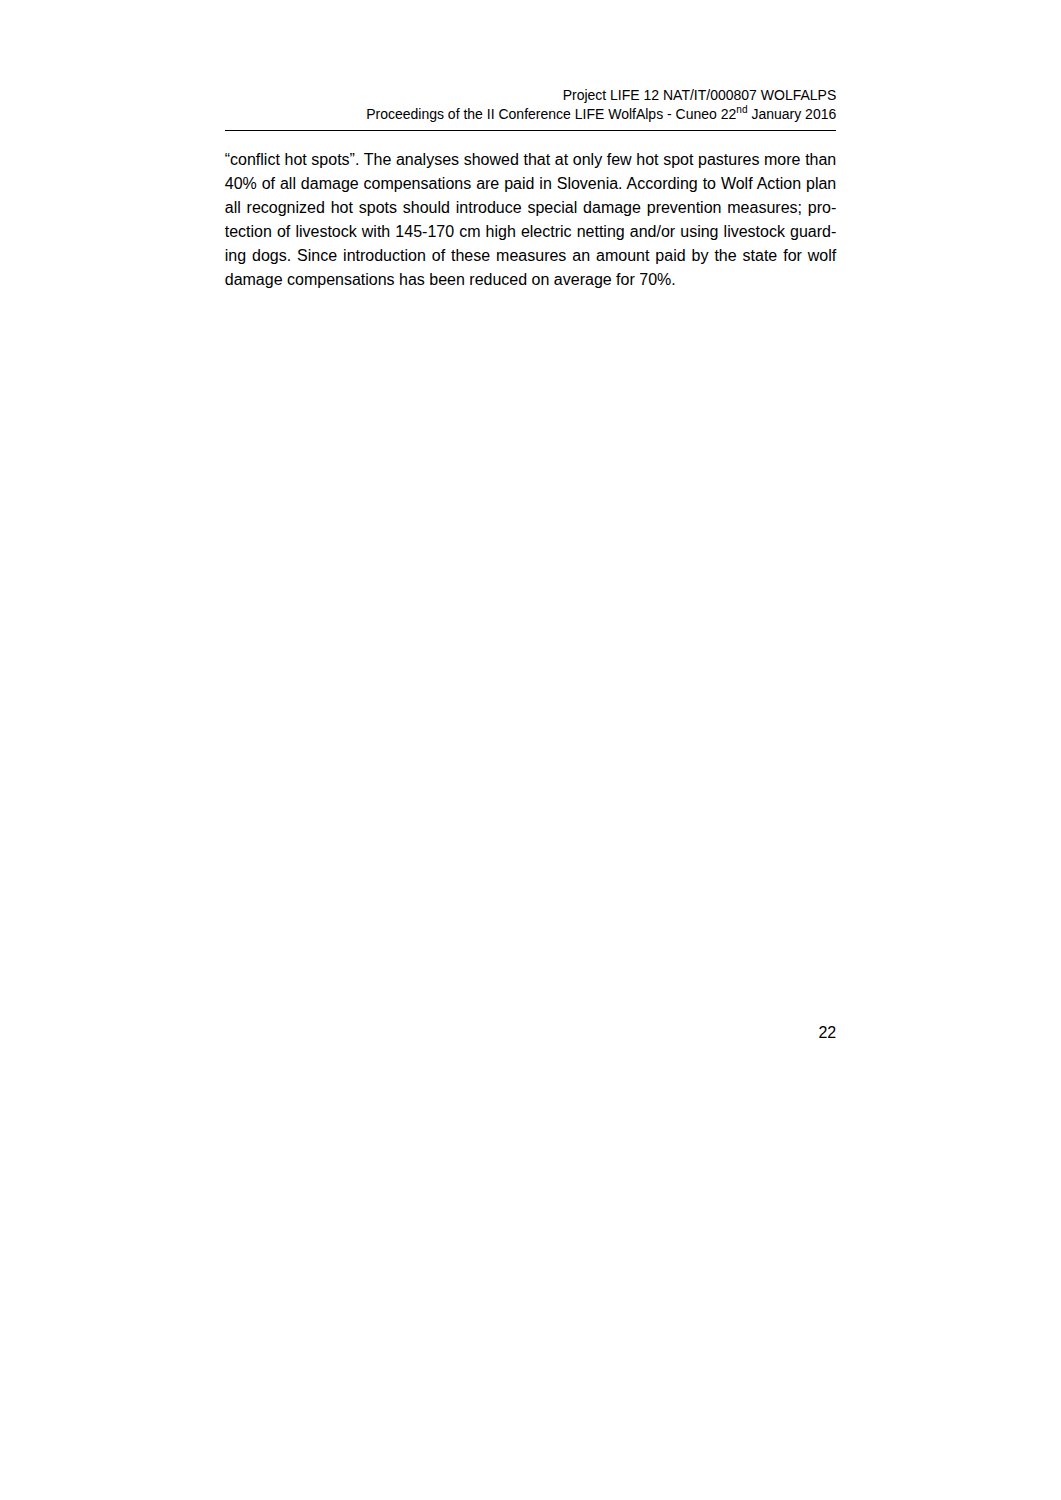Project LIFE 12 NAT/IT/000807 WOLFALPS
Proceedings of the II Conference LIFE WolfAlps - Cuneo 22nd January 2016
“conflict hot spots”. The analyses showed that at only few hot spot pastures more than 40% of all damage compensations are paid in Slovenia. According to Wolf Action plan all recognized hot spots should introduce special damage prevention measures; protection of livestock with 145-170 cm high electric netting and/or using livestock guarding dogs. Since introduction of these measures an amount paid by the state for wolf damage compensations has been reduced on average for 70%.
22